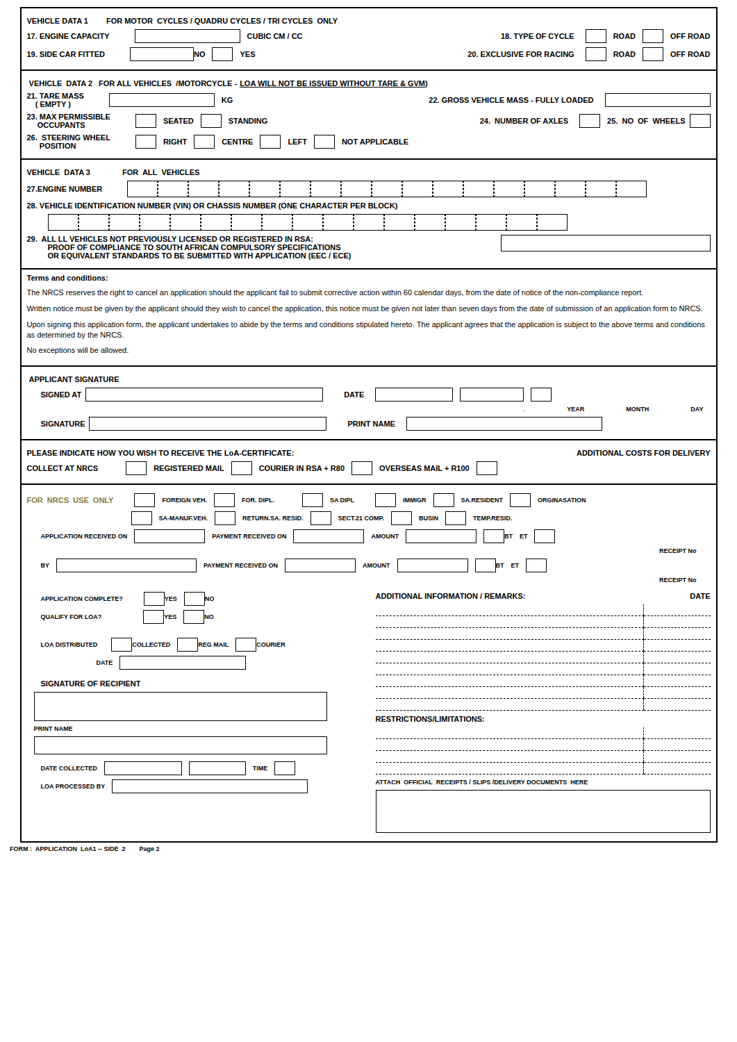VEHICLE DATA 1 FOR MOTOR CYCLES / QUADRU CYCLES / TRI CYCLES ONLY
17. ENGINE CAPACITY CUBIC CM / CC 18. TYPE OF CYCLE ROAD OFF ROAD
19. SIDE CAR FITTED NO YES 20. EXCLUSIVE FOR RACING ROAD OFF ROAD
VEHICLE DATA 2 FOR ALL VEHICLES /MOTORCYCLE - LOA WILL NOT BE ISSUED WITHOUT TARE & GVM)
21. TARE MASS
( EMPTY ) KG 22. GROSS VEHICLE MASS - FULLY LOADED
23. MAX PERMISSIBLE
OCCUPANTS SEATED STANDING 24. NUMBER OF AXLES 25. NO OF WHEELS
26. STEERING WHEEL
POSITION RIGHT CENTRE LEFT NOT APPLICABLE
VEHICLE DATA 3 FOR ALL VEHICLES
27.ENGINE NUMBER
28. VEHICLE IDENTIFICATION NUMBER (VIN) OR CHASSIS NUMBER (ONE CHARACTER PER BLOCK)
29. ALL LL VEHICLES NOT PREVIOUSLY LICENSED OR REGISTERED IN RSA:
PROOF OF COMPLIANCE TO SOUTH AFRICAN COMPULSORY SPECIFICATIONS
OR EQUIVALENT STANDARDS TO BE SUBMITTED WITH APPLICATION (EEC / ECE)
Terms and conditions:
The NRCS reserves the right to cancel an application should the applicant fail to submit corrective action within 60 calendar days, from the date of notice of the non-compliance report.
Written notice must be given by the applicant should they wish to cancel the application, this notice must be given not later than seven days from the date of submission of an application form to NRCS.
Upon signing this application form, the applicant undertakes to abide by the terms and conditions stipulated hereto. The applicant agrees that the application is subject to the above terms and conditions as determined by the NRCS.
No exceptions will be allowed.
APPLICANT SIGNATURE
SIGNED AT DATE
. YEAR MONTH DAY
SIGNATURE PRINT NAME
PLEASE INDICATE HOW YOU WISH TO RECEIVE THE LoA-CERTIFICATE: ADDITIONAL COSTS FOR DELIVERY
COLLECT AT NRCS REGISTERED MAIL COURIER IN RSA + R80 OVERSEAS MAIL + R100
FOR NRCS USE ONLY FOREIGN VEH. FOR. DIPL. SA DIPL IMMIGR SA.RESIDENT ORGINASATION
SA-MANUF.VEH. RETURN.SA. RESID. SECT.21 COMP. BUSIN TEMP.RESID.
APPLICATION RECEIVED ON PAYMENT RECEIVED ON AMOUNT BT ET
RECEIPT No
BY PAYMENT RECEIVED ON AMOUNT BT ET
RECEIPT No
APPLICATION COMPLETE? YES NO
QUALIFY FOR LOA? YES NO
LOA DISTRIBUTED COLLECTED REG MAIL COURIER
DATE
SIGNATURE OF RECIPIENT
PRINT NAME
DATE COLLECTED TIME
LOA PROCESSED BY
ADDITIONAL INFORMATION / REMARKS: DATE
RESTRICTIONS/LIMITATIONS:
ATTACH OFFICIAL RECEIPTS / SLIPS /DELIVERY DOCUMENTS HERE
FORM : APPLICATION LoA1 -- SIDE 2 Page 2